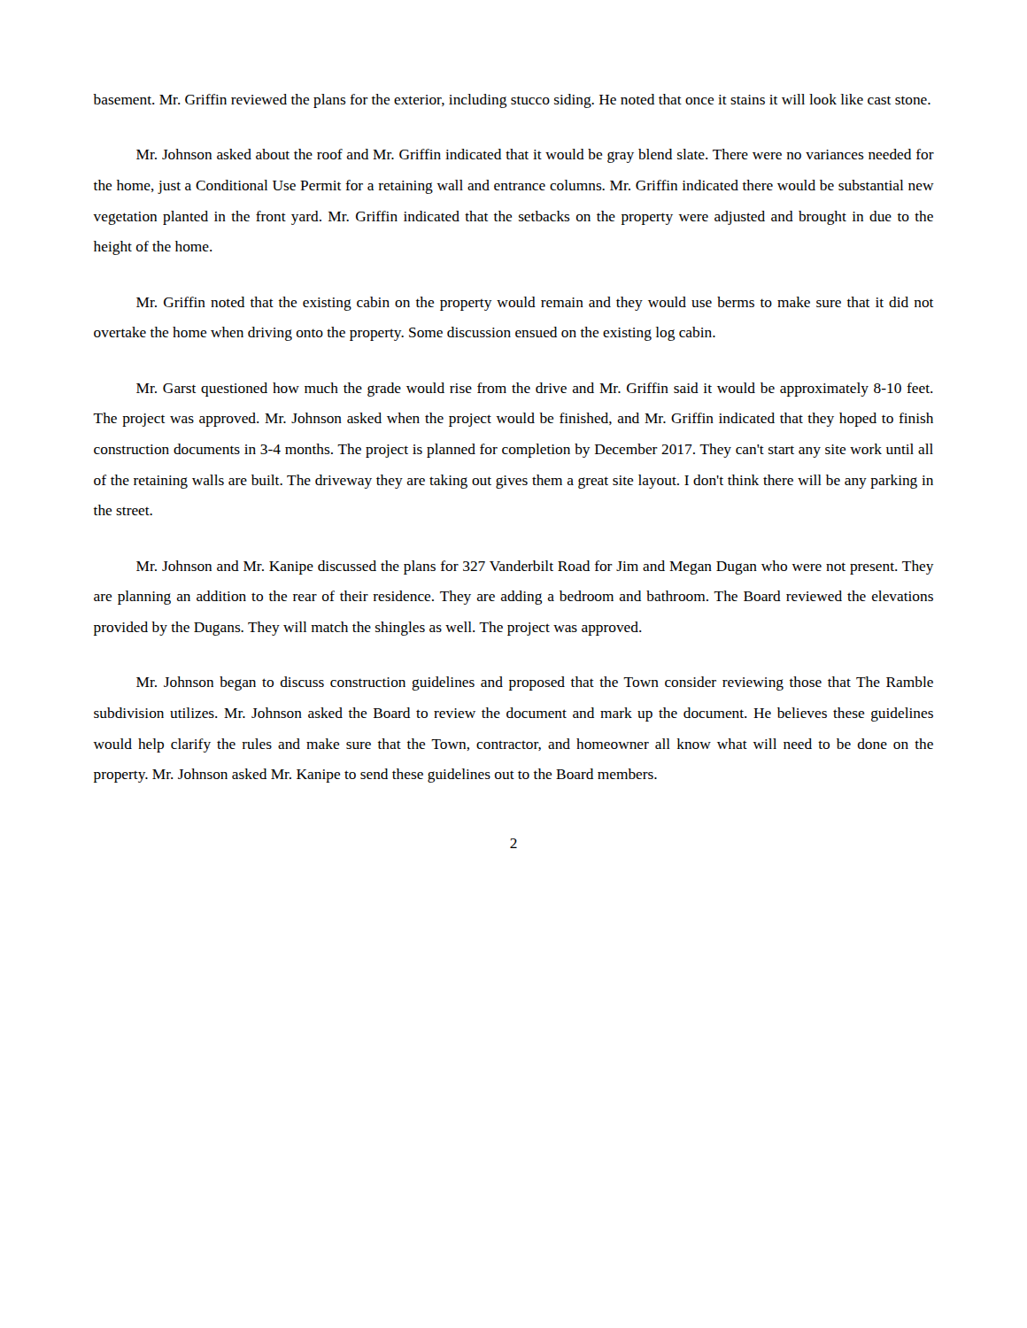basement. Mr. Griffin reviewed the plans for the exterior, including stucco siding. He noted that once it stains it will look like cast stone.
Mr. Johnson asked about the roof and Mr. Griffin indicated that it would be gray blend slate. There were no variances needed for the home, just a Conditional Use Permit for a retaining wall and entrance columns. Mr. Griffin indicated there would be substantial new vegetation planted in the front yard. Mr. Griffin indicated that the setbacks on the property were adjusted and brought in due to the height of the home.
Mr. Griffin noted that the existing cabin on the property would remain and they would use berms to make sure that it did not overtake the home when driving onto the property. Some discussion ensued on the existing log cabin.
Mr. Garst questioned how much the grade would rise from the drive and Mr. Griffin said it would be approximately 8-10 feet. The project was approved. Mr. Johnson asked when the project would be finished, and Mr. Griffin indicated that they hoped to finish construction documents in 3-4 months. The project is planned for completion by December 2017. They can't start any site work until all of the retaining walls are built. The driveway they are taking out gives them a great site layout. I don't think there will be any parking in the street.
Mr. Johnson and Mr. Kanipe discussed the plans for 327 Vanderbilt Road for Jim and Megan Dugan who were not present. They are planning an addition to the rear of their residence. They are adding a bedroom and bathroom. The Board reviewed the elevations provided by the Dugans. They will match the shingles as well. The project was approved.
Mr. Johnson began to discuss construction guidelines and proposed that the Town consider reviewing those that The Ramble subdivision utilizes. Mr. Johnson asked the Board to review the document and mark up the document. He believes these guidelines would help clarify the rules and make sure that the Town, contractor, and homeowner all know what will need to be done on the property. Mr. Johnson asked Mr. Kanipe to send these guidelines out to the Board members.
2